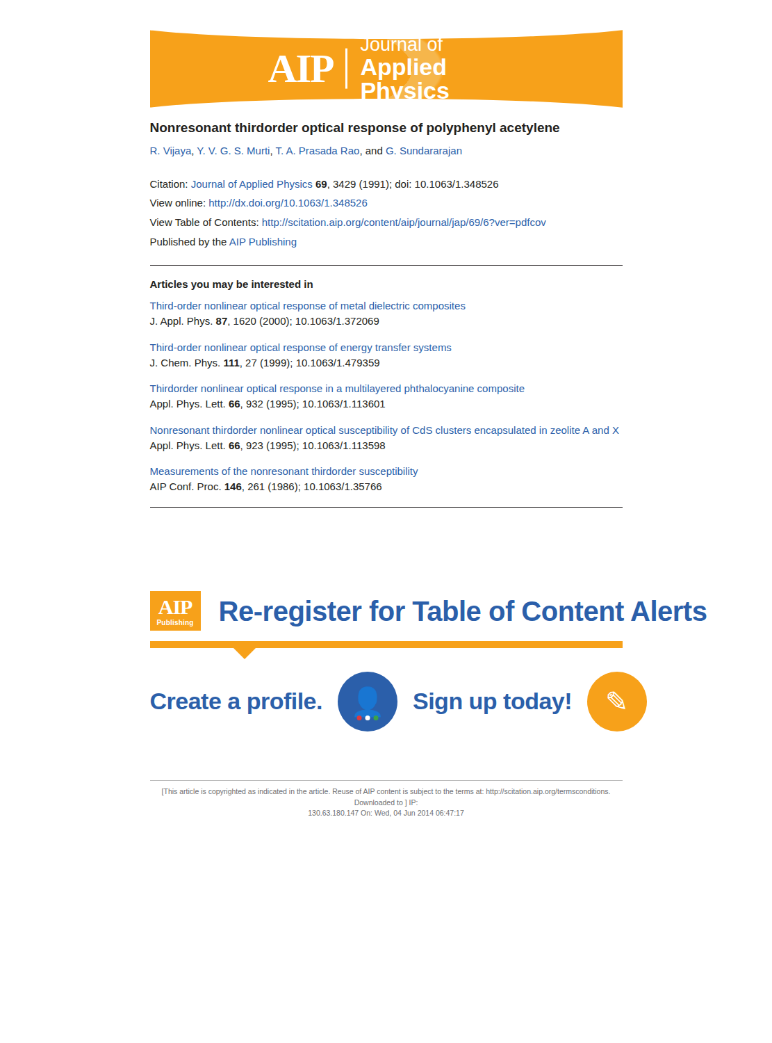AIP Journal of Applied Physics
Nonresonant thirdorder optical response of polyphenyl acetylene
R. Vijaya, Y. V. G. S. Murti, T. A. Prasada Rao, and G. Sundararajan
Citation: Journal of Applied Physics 69, 3429 (1991); doi: 10.1063/1.348526
View online: http://dx.doi.org/10.1063/1.348526
View Table of Contents: http://scitation.aip.org/content/aip/journal/jap/69/6?ver=pdfcov
Published by the AIP Publishing
Articles you may be interested in
Third-order nonlinear optical response of metal dielectric composites J. Appl. Phys. 87, 1620 (2000); 10.1063/1.372069
Third-order nonlinear optical response of energy transfer systems J. Chem. Phys. 111, 27 (1999); 10.1063/1.479359
Thirdorder nonlinear optical response in a multilayered phthalocyanine composite Appl. Phys. Lett. 66, 932 (1995); 10.1063/1.113601
Nonresonant thirdorder nonlinear optical susceptibility of CdS clusters encapsulated in zeolite A and X Appl. Phys. Lett. 66, 923 (1995); 10.1063/1.113598
Measurements of the nonresonant thirdorder susceptibility AIP Conf. Proc. 146, 261 (1986); 10.1063/1.35766
AIP Publishing
Re-register for Table of Content Alerts
Create a profile.
👤
Sign up today!
✎
[This article is copyrighted as indicated in the article. Reuse of AIP content is subject to the terms at: http://scitation.aip.org/termsconditions. Downloaded to ] IP:
130.63.180.147 On: Wed, 04 Jun 2014 06:47:17